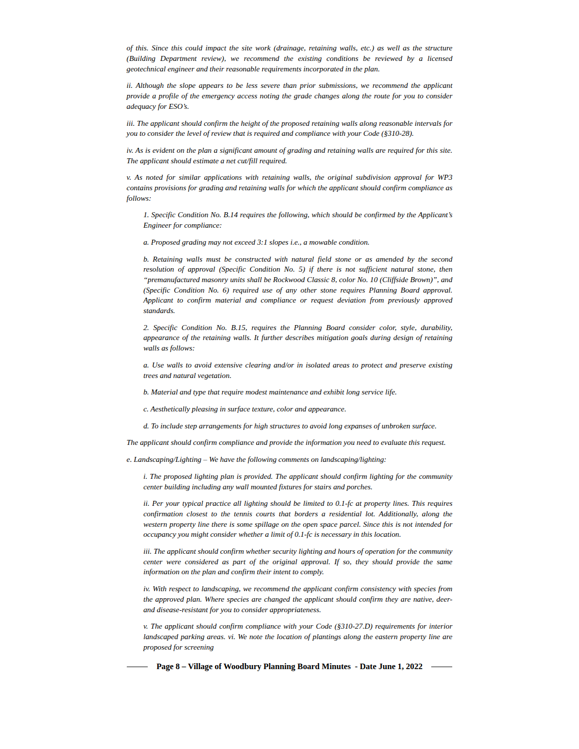of this. Since this could impact the site work (drainage, retaining walls, etc.) as well as the structure (Building Department review), we recommend the existing conditions be reviewed by a licensed geotechnical engineer and their reasonable requirements incorporated in the plan.
ii. Although the slope appears to be less severe than prior submissions, we recommend the applicant provide a profile of the emergency access noting the grade changes along the route for you to consider adequacy for ESO’s.
iii. The applicant should confirm the height of the proposed retaining walls along reasonable intervals for you to consider the level of review that is required and compliance with your Code (§310-28).
iv. As is evident on the plan a significant amount of grading and retaining walls are required for this site. The applicant should estimate a net cut/fill required.
v. As noted for similar applications with retaining walls, the original subdivision approval for WP3 contains provisions for grading and retaining walls for which the applicant should confirm compliance as follows:
1. Specific Condition No. B.14 requires the following, which should be confirmed by the Applicant’s Engineer for compliance:
a. Proposed grading may not exceed 3:1 slopes i.e., a mowable condition.
b. Retaining walls must be constructed with natural field stone or as amended by the second resolution of approval (Specific Condition No. 5) if there is not sufficient natural stone, then “premanufactured masonry units shall be Rockwood Classic 8, color No. 10 (Cliffside Brown)”, and (Specific Condition No. 6) required use of any other stone requires Planning Board approval. Applicant to confirm material and compliance or request deviation from previously approved standards.
2. Specific Condition No. B.15, requires the Planning Board consider color, style, durability, appearance of the retaining walls. It further describes mitigation goals during design of retaining walls as follows:
a. Use walls to avoid extensive clearing and/or in isolated areas to protect and preserve existing trees and natural vegetation.
b. Material and type that require modest maintenance and exhibit long service life.
c. Aesthetically pleasing in surface texture, color and appearance.
d. To include step arrangements for high structures to avoid long expanses of unbroken surface.
The applicant should confirm compliance and provide the information you need to evaluate this request.
e. Landscaping/Lighting – We have the following comments on landscaping/lighting:
i. The proposed lighting plan is provided. The applicant should confirm lighting for the community center building including any wall mounted fixtures for stairs and porches.
ii. Per your typical practice all lighting should be limited to 0.1-fc at property lines. This requires confirmation closest to the tennis courts that borders a residential lot. Additionally, along the western property line there is some spillage on the open space parcel. Since this is not intended for occupancy you might consider whether a limit of 0.1-fc is necessary in this location.
iii. The applicant should confirm whether security lighting and hours of operation for the community center were considered as part of the original approval. If so, they should provide the same information on the plan and confirm their intent to comply.
iv. With respect to landscaping, we recommend the applicant confirm consistency with species from the approved plan. Where species are changed the applicant should confirm they are native, deer- and disease-resistant for you to consider appropriateness.
v. The applicant should confirm compliance with your Code (§310-27.D) requirements for interior landscaped parking areas. vi. We note the location of plantings along the eastern property line are proposed for screening
Page 8 – Village of Woodbury Planning Board Minutes - Date June 1, 2022